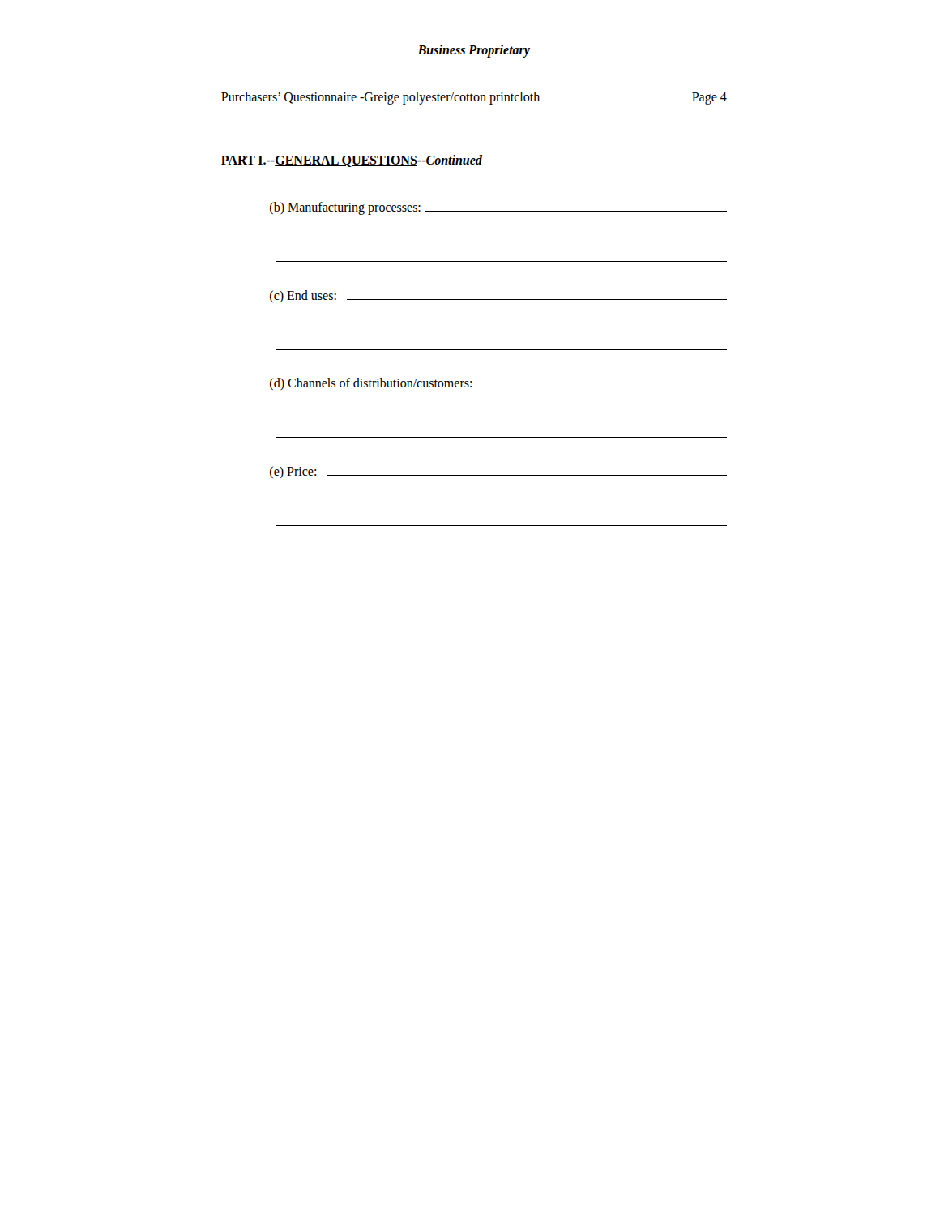Business Proprietary
Purchasers’ Questionnaire -Greige polyester/cotton printcloth
Page 4
PART I.--GENERAL QUESTIONS--Continued
(b) Manufacturing processes:
(c) End uses:
(d) Channels of distribution/customers:
(e) Price: